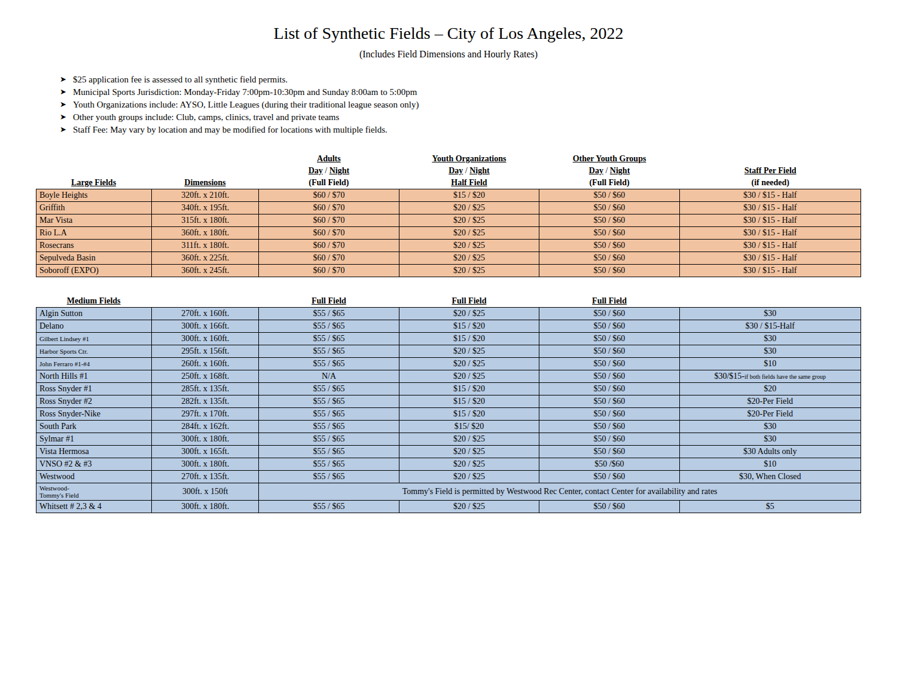List of Synthetic Fields – City of Los Angeles, 2022
(Includes Field Dimensions and Hourly Rates)
$25 application fee is assessed to all synthetic field permits.
Municipal Sports Jurisdiction: Monday-Friday 7:00pm-10:30pm and Sunday 8:00am to 5:00pm
Youth Organizations include: AYSO, Little Leagues (during their traditional league season only)
Other youth groups include: Club, camps, clinics, travel and private teams
Staff Fee: May vary by location and may be modified for locations with multiple fields.
| | | Adults | Youth Organizations | Other Youth Groups | |
| | | Day / Night | Day / Night | Day / Night | Staff Per Field |
| Large Fields | Dimensions | (Full Field) | Half Field | (Full Field) | (if needed) |
| Boyle Heights | 320ft. x 210ft. | $60 / $70 | $15 / $20 | $50 / $60 | $30 / $15 - Half |
| Griffith | 340ft. x 195ft. | $60 / $70 | $20 / $25 | $50 / $60 | $30 / $15 - Half |
| Mar Vista | 315ft. x 180ft. | $60 / $70 | $20 / $25 | $50 / $60 | $30 / $15 - Half |
| Rio L.A | 360ft. x 180ft. | $60 / $70 | $20 / $25 | $50 / $60 | $30 / $15 - Half |
| Rosecrans | 311ft. x 180ft. | $60 / $70 | $20 / $25 | $50 / $60 | $30 / $15 - Half |
| Sepulveda Basin | 360ft. x 225ft. | $60 / $70 | $20 / $25 | $50 / $60 | $30 / $15 - Half |
| Soboroff (EXPO) | 360ft. x 245ft. | $60 / $70 | $20 / $25 | $50 / $60 | $30 / $15 - Half |
| Medium Fields | | Full Field | Full Field | Full Field | |
| Algin Sutton | 270ft. x 160ft. | $55 / $65 | $20 / $25 | $50 / $60 | $30 |
| Delano | 300ft. x 166ft. | $55 / $65 | $15 / $20 | $50 / $60 | $30 / $15-Half |
| Gilbert Lindsey #1 | 300ft. x 160ft. | $55 / $65 | $15 / $20 | $50 / $60 | $30 |
| Harbor Sports Ctr. | 295ft. x 156ft. | $55 / $65 | $20 / $25 | $50 / $60 | $30 |
| John Ferraro #1-#4 | 260ft. x 160ft. | $55 / $65 | $20 / $25 | $50 / $60 | $10 |
| North Hills #1 | 250ft. x 168ft. | N/A | $20 / $25 | $50 / $60 | $30/$15- if both fields have the same group |
| Ross Snyder #1 | 285ft. x 135ft. | $55 / $65 | $15 / $20 | $50 / $60 | $20 |
| Ross Snyder #2 | 282ft. x 135ft. | $55 / $65 | $15 / $20 | $50 / $60 | $20-Per Field |
| Ross Snyder-Nike | 297ft. x 170ft. | $55 / $65 | $15 / $20 | $50 / $60 | $20-Per Field |
| South Park | 284ft. x 162ft. | $55 / $65 | $15/ $20 | $50 / $60 | $30 |
| Sylmar #1 | 300ft. x 180ft. | $55 / $65 | $20 / $25 | $50 / $60 | $30 |
| Vista Hermosa | 300ft. x 165ft. | $55 / $65 | $20 / $25 | $50 / $60 | $30 Adults only |
| VNSO #2 & #3 | 300ft. x 180ft. | $55 / $65 | $20 / $25 | $50 /$60 | $10 |
| Westwood | 270ft. x 135ft. | $55 / $65 | $20 / $25 | $50 / $60 | $30, When Closed |
| Westwood- Tommy's Field | 300ft. x 150ft | Tommy's Field is permitted by Westwood Rec Center, contact Center for availability and rates |
| Whitsett # 2,3 & 4 | 300ft. x 180ft. | $55 / $65 | $20 / $25 | $50 / $60 | $5 |